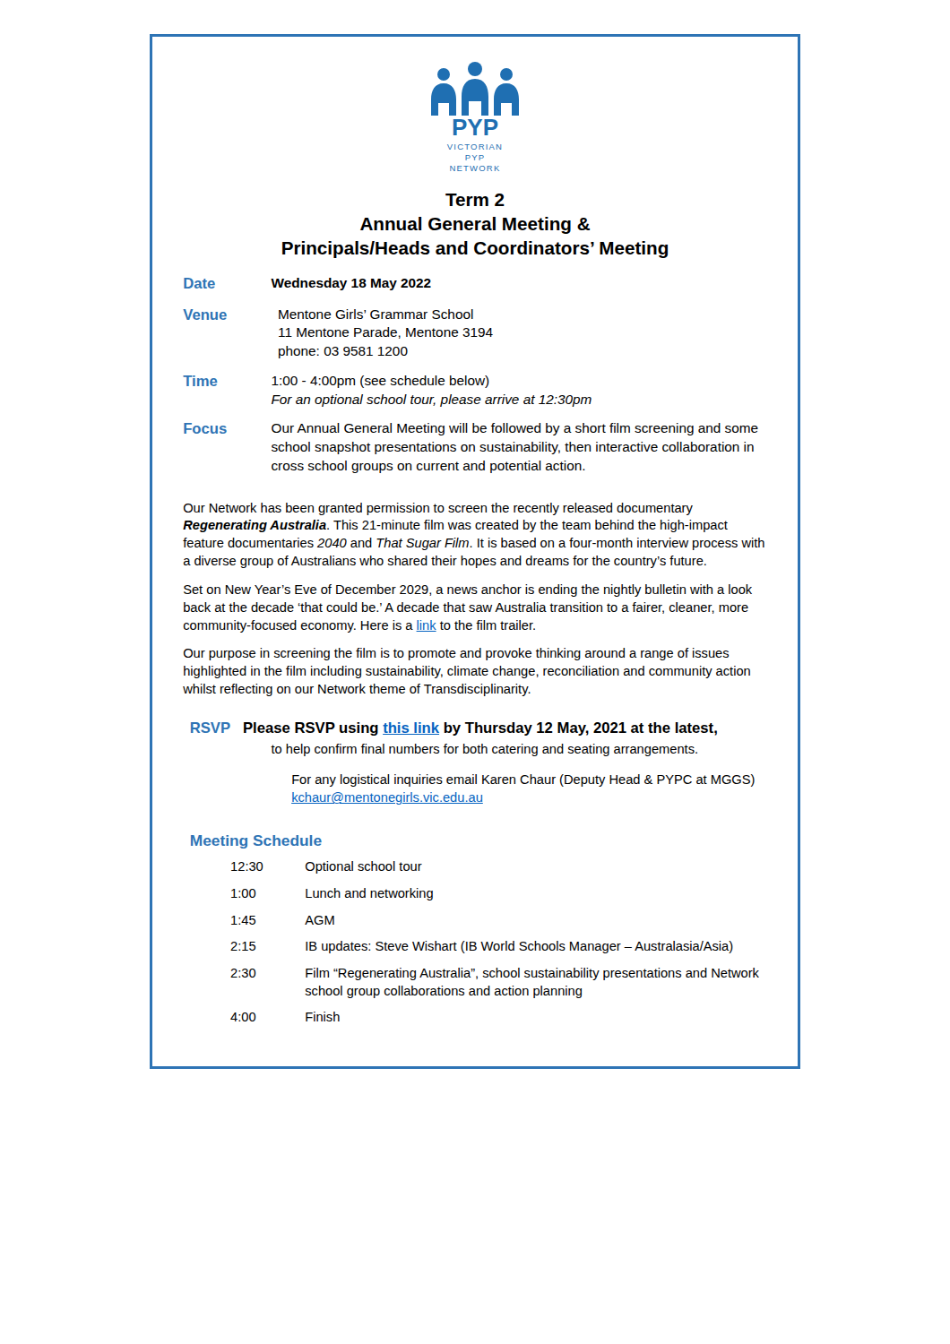PYP VICTORIAN PYP NETWORK
Term 2 Annual General Meeting & Principals/Heads and Coordinators’ Meeting
| Date | Wednesday 18 May 2022 |
| Venue | Mentone Girls’ Grammar School 11 Mentone Parade, Mentone 3194 phone: 03 9581 1200 |
| Time | 1:00 - 4:00pm (see schedule below) For an optional school tour, please arrive at 12:30pm |
| Focus | Our Annual General Meeting will be followed by a short film screening and some school snapshot presentations on sustainability, then interactive collaboration in cross school groups on current and potential action. |
Our Network has been granted permission to screen the recently released documentary Regenerating Australia. This 21-minute film was created by the team behind the high-impact feature documentaries 2040 and That Sugar Film. It is based on a four-month interview process with a diverse group of Australians who shared their hopes and dreams for the country’s future.
Set on New Year’s Eve of December 2029, a news anchor is ending the nightly bulletin with a look back at the decade ‘that could be.’ A decade that saw Australia transition to a fairer, cleaner, more community-focused economy. Here is a link to the film trailer.
Our purpose in screening the film is to promote and provoke thinking around a range of issues highlighted in the film including sustainability, climate change, reconciliation and community action whilst reflecting on our Network theme of Transdisciplinarity.
RSVP Please RSVP using this link by Thursday 12 May, 2021 at the latest,
to help confirm final numbers for both catering and seating arrangements.
For any logistical inquiries email Karen Chaur (Deputy Head & PYPC at MGGS)
kchaur@mentonegirls.vic.edu.au
Meeting Schedule
| 12:30 | Optional school tour |
| 1:00 | Lunch and networking |
| 1:45 | AGM |
| 2:15 | IB updates: Steve Wishart (IB World Schools Manager – Australasia/Asia) |
| 2:30 | Film “Regenerating Australia”, school sustainability presentations and Network school group collaborations and action planning |
| 4:00 | Finish |